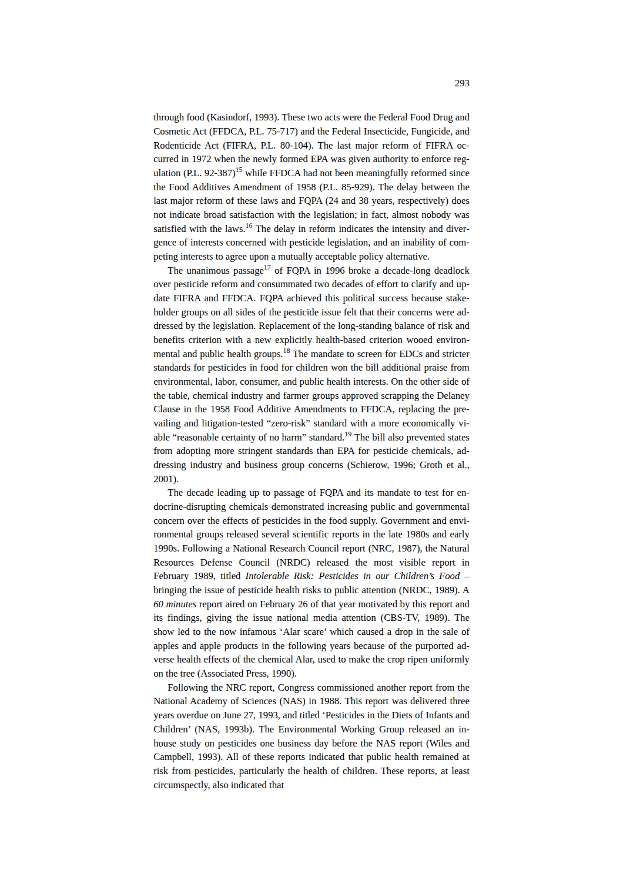293
through food (Kasindorf, 1993). These two acts were the Federal Food Drug and Cosmetic Act (FFDCA, P.L. 75-717) and the Federal Insecticide, Fungicide, and Rodenticide Act (FIFRA, P.L. 80-104). The last major reform of FIFRA occurred in 1972 when the newly formed EPA was given authority to enforce regulation (P.L. 92-387)15 while FFDCA had not been meaningfully reformed since the Food Additives Amendment of 1958 (P.L. 85-929). The delay between the last major reform of these laws and FQPA (24 and 38 years, respectively) does not indicate broad satisfaction with the legislation; in fact, almost nobody was satisfied with the laws.16 The delay in reform indicates the intensity and divergence of interests concerned with pesticide legislation, and an inability of competing interests to agree upon a mutually acceptable policy alternative.
The unanimous passage17 of FQPA in 1996 broke a decade-long deadlock over pesticide reform and consummated two decades of effort to clarify and update FIFRA and FFDCA. FQPA achieved this political success because stakeholder groups on all sides of the pesticide issue felt that their concerns were addressed by the legislation. Replacement of the long-standing balance of risk and benefits criterion with a new explicitly health-based criterion wooed environmental and public health groups.18 The mandate to screen for EDCs and stricter standards for pesticides in food for children won the bill additional praise from environmental, labor, consumer, and public health interests. On the other side of the table, chemical industry and farmer groups approved scrapping the Delaney Clause in the 1958 Food Additive Amendments to FFDCA, replacing the prevailing and litigation-tested “zero-risk” standard with a more economically viable “reasonable certainty of no harm” standard.19 The bill also prevented states from adopting more stringent standards than EPA for pesticide chemicals, addressing industry and business group concerns (Schierow, 1996; Groth et al., 2001).
The decade leading up to passage of FQPA and its mandate to test for endocrine-disrupting chemicals demonstrated increasing public and governmental concern over the effects of pesticides in the food supply. Government and environmental groups released several scientific reports in the late 1980s and early 1990s. Following a National Research Council report (NRC, 1987), the Natural Resources Defense Council (NRDC) released the most visible report in February 1989, titled Intolerable Risk: Pesticides in our Children’s Food – bringing the issue of pesticide health risks to public attention (NRDC, 1989). A 60 minutes report aired on February 26 of that year motivated by this report and its findings, giving the issue national media attention (CBS-TV, 1989). The show led to the now infamous ‘Alar scare’ which caused a drop in the sale of apples and apple products in the following years because of the purported adverse health effects of the chemical Alar, used to make the crop ripen uniformly on the tree (Associated Press, 1990).
Following the NRC report, Congress commissioned another report from the National Academy of Sciences (NAS) in 1988. This report was delivered three years overdue on June 27, 1993, and titled ‘Pesticides in the Diets of Infants and Children’ (NAS, 1993b). The Environmental Working Group released an in-house study on pesticides one business day before the NAS report (Wiles and Campbell, 1993). All of these reports indicated that public health remained at risk from pesticides, particularly the health of children. These reports, at least circumspectly, also indicated that